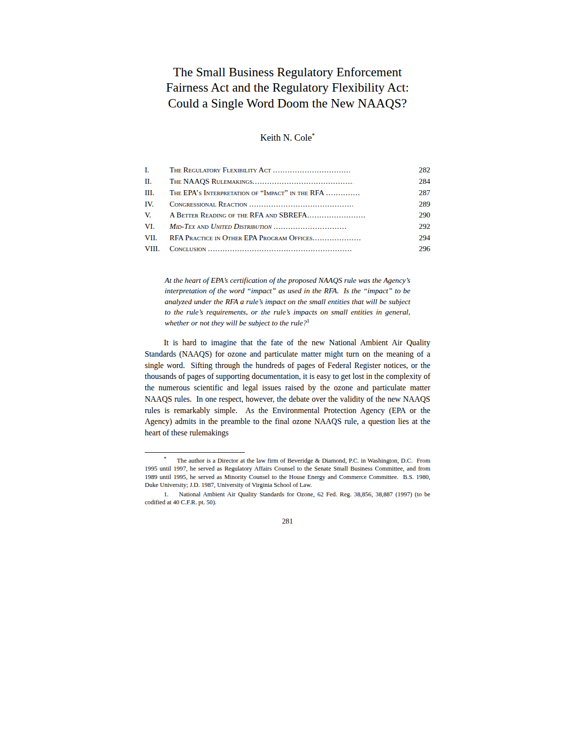The Small Business Regulatory Enforcement
Fairness Act and the Regulatory Flexibility Act:
Could a Single Word Doom the New NAAQS?
Keith N. Cole*
| I. | The Regulatory Flexibility Act ............................................... | 282 |
| II. | The NAAQS Rulemakings ........................................................... | 284 |
| III. | The EPA’s Interpretation of “Impact” in the RFA .................. | 287 |
| IV. | Congressional Reaction ........................................................... | 289 |
| V. | A Better Reading of the RFA and SBREFA ............................. | 290 |
| VI. | Mid-Tex and United Distribution ............................................... | 292 |
| VII. | RFA Practice in Other EPA Program Offices .......................... | 294 |
| VIII. | Conclusion ................................................................................... | 296 |
At the heart of EPA’s certification of the proposed NAAQS rule was the Agency’s interpretation of the word “impact” as used in the RFA. Is the “impact” to be analyzed under the RFA a rule’s impact on the small entities that will be subject to the rule’s requirements, or the rule’s impacts on small entities in general, whether or not they will be subject to the rule?1
It is hard to imagine that the fate of the new National Ambient Air Quality Standards (NAAQS) for ozone and particulate matter might turn on the meaning of a single word. Sifting through the hundreds of pages of Federal Register notices, or the thousands of pages of supporting documentation, it is easy to get lost in the complexity of the numerous scientific and legal issues raised by the ozone and particulate matter NAAQS rules. In one respect, however, the debate over the validity of the new NAAQS rules is remarkably simple. As the Environmental Protection Agency (EPA or the Agency) admits in the preamble to the final ozone NAAQS rule, a question lies at the heart of these rulemakings
* The author is a Director at the law firm of Beveridge & Diamond, P.C. in Washington, D.C. From 1995 until 1997, he served as Regulatory Affairs Counsel to the Senate Small Business Committee, and from 1989 until 1995, he served as Minority Counsel to the House Energy and Commerce Committee. B.S. 1980, Duke University; J.D. 1987, University of Virginia School of Law.
1. National Ambient Air Quality Standards for Ozone, 62 Fed. Reg. 38,856, 38,887 (1997) (to be codified at 40 C.F.R. pt. 50).
281